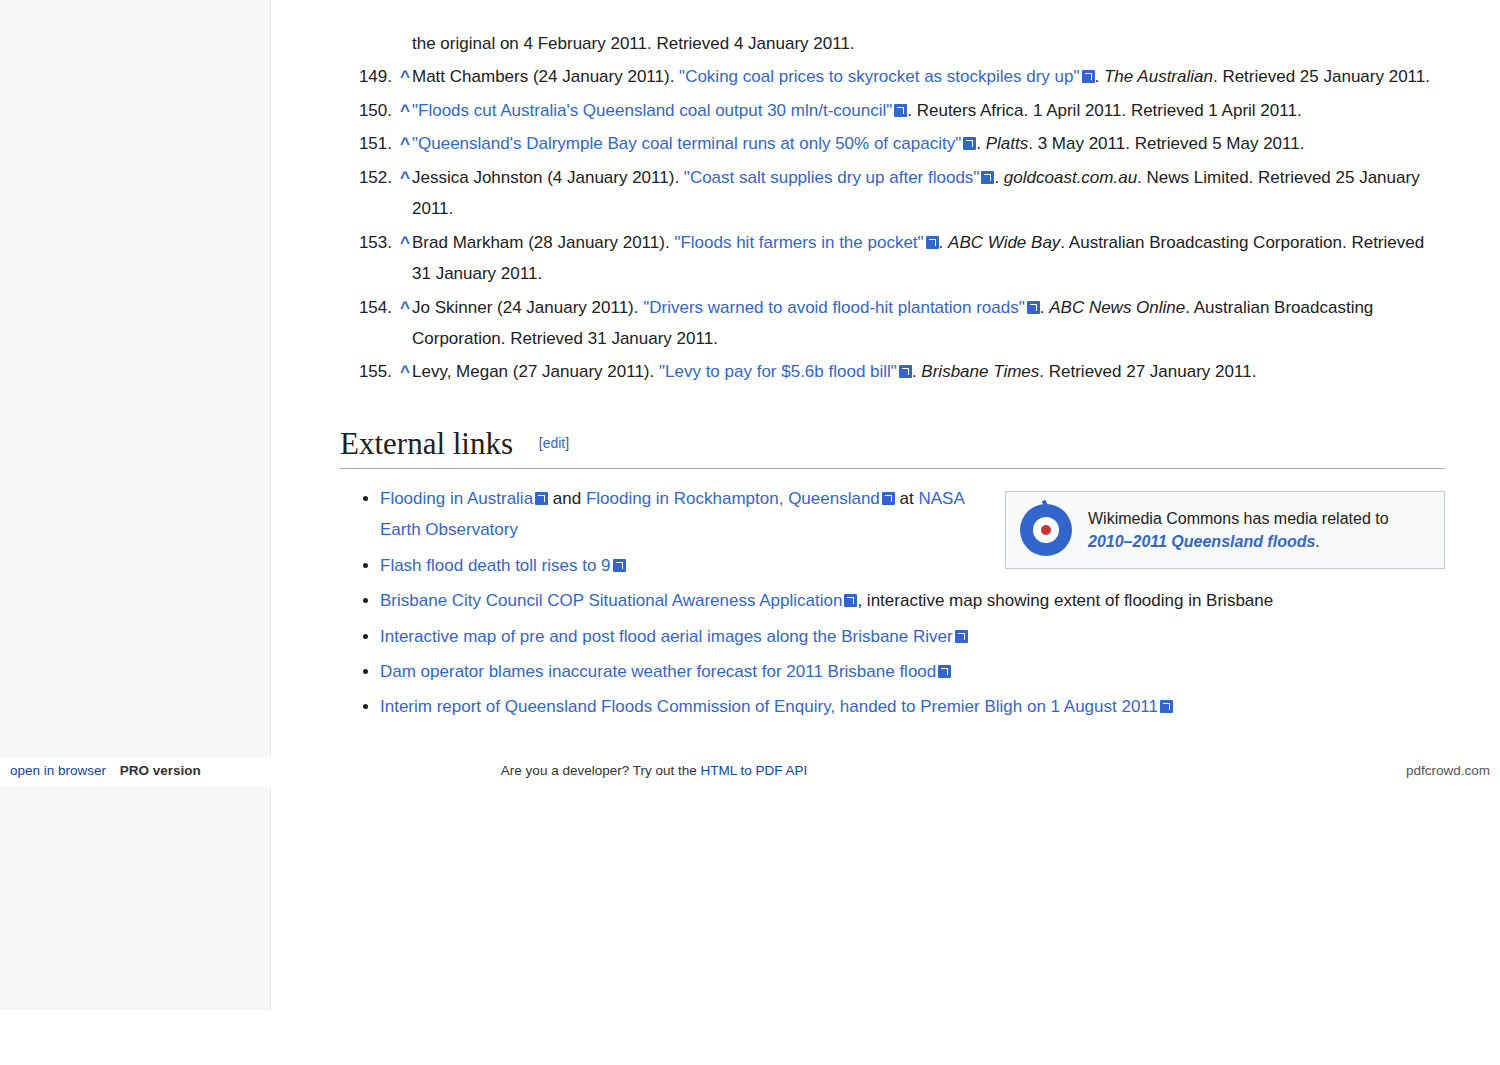the original on 4 February 2011. Retrieved 4 January 2011.
149. ^ Matt Chambers (24 January 2011). "Coking coal prices to skyrocket as stockpiles dry up". The Australian. Retrieved 25 January 2011.
150. ^ "Floods cut Australia's Queensland coal output 30 mln/t-council". Reuters Africa. 1 April 2011. Retrieved 1 April 2011.
151. ^ "Queensland's Dalrymple Bay coal terminal runs at only 50% of capacity". Platts. 3 May 2011. Retrieved 5 May 2011.
152. ^ Jessica Johnston (4 January 2011). "Coast salt supplies dry up after floods". goldcoast.com.au. News Limited. Retrieved 25 January 2011.
153. ^ Brad Markham (28 January 2011). "Floods hit farmers in the pocket". ABC Wide Bay. Australian Broadcasting Corporation. Retrieved 31 January 2011.
154. ^ Jo Skinner (24 January 2011). "Drivers warned to avoid flood-hit plantation roads". ABC News Online. Australian Broadcasting Corporation. Retrieved 31 January 2011.
155. ^ Levy, Megan (27 January 2011). "Levy to pay for $5.6b flood bill". Brisbane Times. Retrieved 27 January 2011.
External links [edit]
Wikimedia Commons has media related to 2010–2011 Queensland floods.
Flooding in Australia and Flooding in Rockhampton, Queensland at NASA Earth Observatory
Flash flood death toll rises to 9
Brisbane City Council COP Situational Awareness Application, interactive map showing extent of flooding in Brisbane
Interactive map of pre and post flood aerial images along the Brisbane River
Dam operator blames inaccurate weather forecast for 2011 Brisbane flood
Interim report of Queensland Floods Commission of Enquiry, handed to Premier Bligh on 1 August 2011
open in browser PRO version
Are you a developer? Try out the HTML to PDF API
pdfcrowd.com